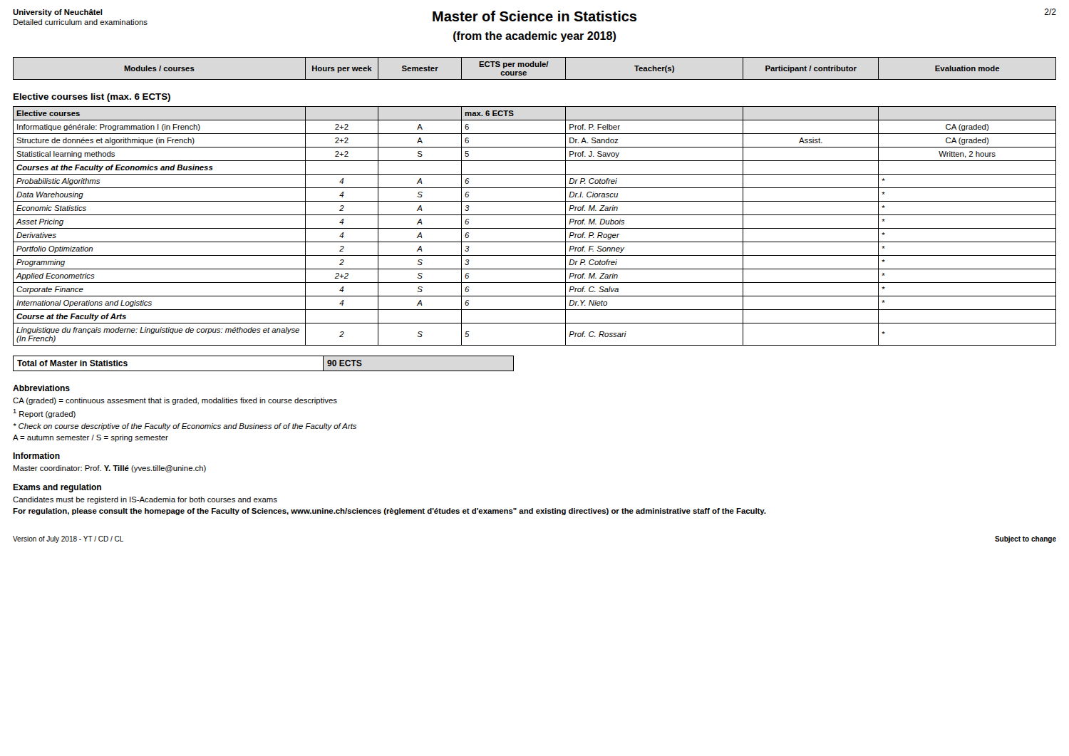University of Neuchâtel
Detailed curriculum and examinations
Master of Science in Statistics
(from the academic year 2018)
2/2
| Modules / courses | Hours per week | Semester | ECTS per module/ course | Teacher(s) | Participant / contributor | Evaluation mode |
| --- | --- | --- | --- | --- | --- | --- |
Elective courses list (max. 6 ECTS)
| Elective courses | | | max. 6 ECTS | | | |
| Informatique générale: Programmation I (in French) | 2+2 | A | 6 | Prof. P. Felber | | CA (graded) |
| Structure de données et algorithmique (in French) | 2+2 | A | 6 | Dr. A. Sandoz | Assist. | CA (graded) |
| Statistical learning methods | 2+2 | S | 5 | Prof. J. Savoy | | Written, 2 hours |
| Courses at the Faculty of Economics and Business | | | | | | |
| Probabilistic Algorithms | 4 | A | 6 | Dr P. Cotofrei | | * |
| Data Warehousing | 4 | S | 6 | Dr.I. Ciorascu | | * |
| Economic Statistics | 2 | A | 3 | Prof. M. Zarin | | * |
| Asset Pricing | 4 | A | 6 | Prof. M. Dubois | | * |
| Derivatives | 4 | A | 6 | Prof. P. Roger | | * |
| Portfolio Optimization | 2 | A | 3 | Prof. F. Sonney | | * |
| Programming | 2 | S | 3 | Dr P. Cotofrei | | * |
| Applied Econometrics | 2+2 | S | 6 | Prof. M. Zarin | | * |
| Corporate Finance | 4 | S | 6 | Prof. C. Salva | | * |
| International Operations and Logistics | 4 | A | 6 | Dr.Y. Nieto | | * |
| Course at the Faculty of Arts | | | | | | |
| Linguistique du français moderne: Linguistique de corpus: méthodes et analyse (In French) | 2 | S | 5 | Prof. C. Rossari | | * |
| Total of Master in Statistics | 90 ECTS |
Abbreviations
CA (graded) = continuous assesment that is graded, modalities fixed in course descriptives
1 Report (graded)
* Check on course descriptive of the Faculty of Economics and Business of of the Faculty of Arts
A = autumn semester / S = spring semester
Information
Master coordinator: Prof. Y. Tillé (yves.tille@unine.ch)
Exams and regulation
Candidates must be registerd in IS-Academia for both courses and exams
For regulation, please consult the homepage of the Faculty of Sciences, www.unine.ch/sciences (règlement d'études et d'examens" and existing directives) or the administrative staff of the Faculty.
Version of July 2018 - YT / CD / CL
Subject to change